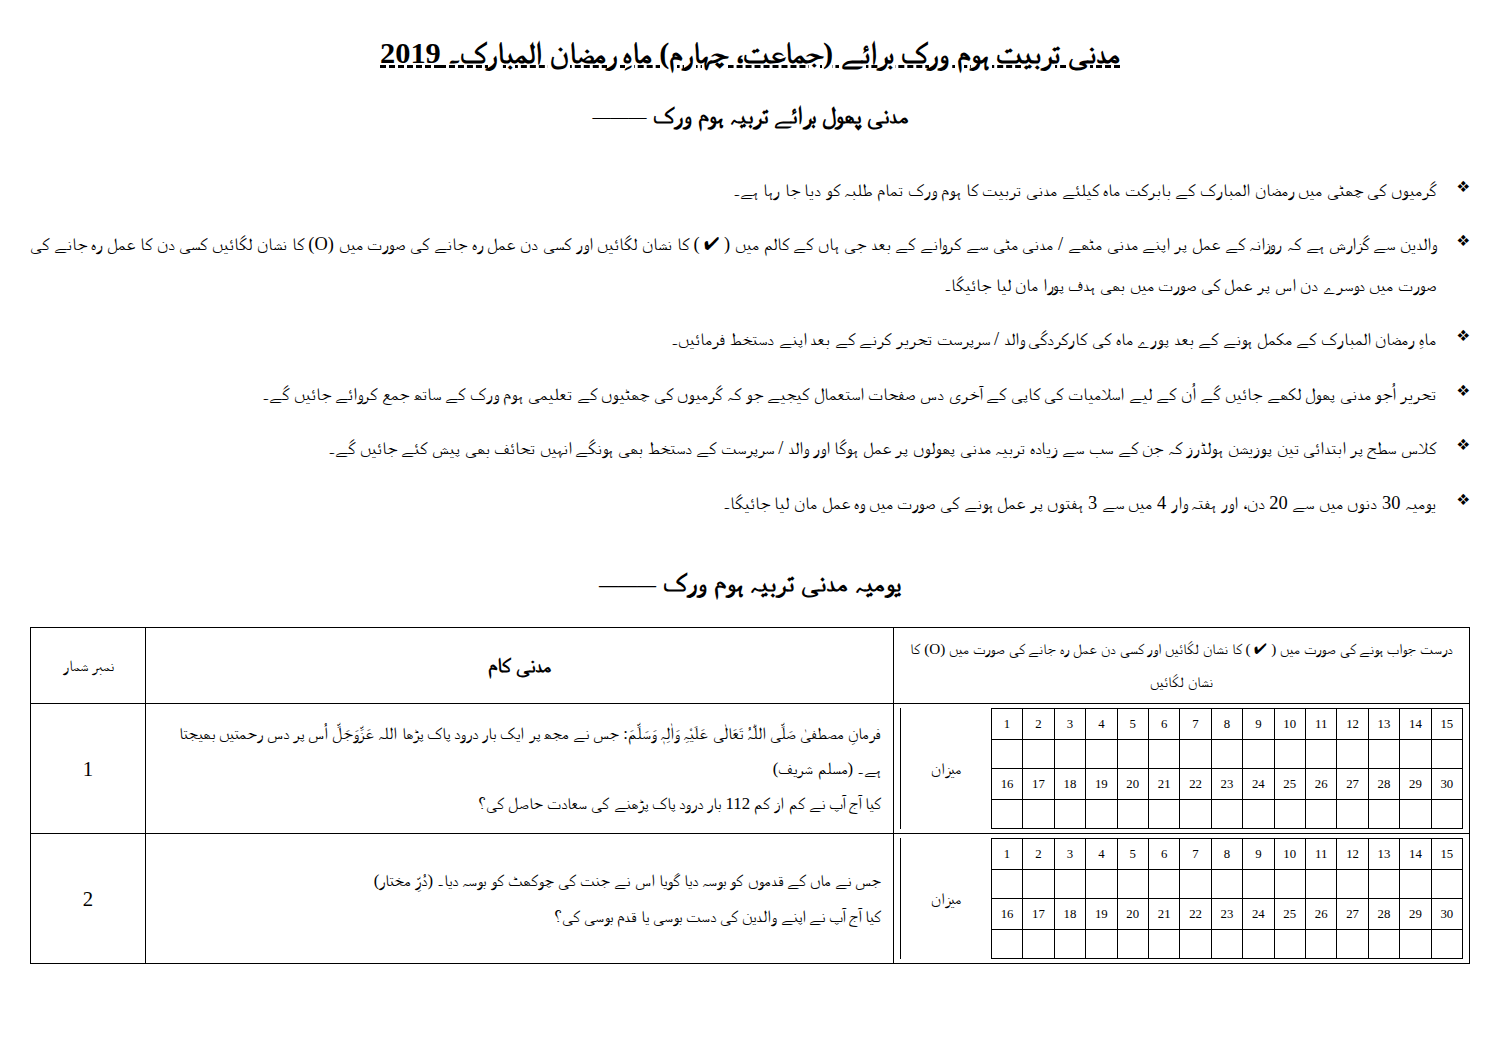مدنی تربیت ہوم ورک برائے (جماعت، چہارم) ماہِ رمضان المبارک۔ 2019
مدنی پھول برائے تربیہ ہوم ورک ———
گرمیوں کی چھٹی میں رمضان المبارک کے بابرکت ماہ کیلئے مدنی تربیت کا ہوم ورک تمام طلبہ کو دیا جا رہا ہے۔
والدین سے گزارش ہے کہ روزانہ کے عمل پر اپنے مدنی مٹھے / مدنی مٹی سے کروانے کے بعد جی ہاں کے کالم میں ( ✔ ) کا نشان لگائیں اور کسی دن عمل رہ جانے کی صورت میں (O) کا نشان لگائیں کسی دن کا عمل رہ جانے کی صورت میں دوسرے دن اس پر عمل کی صورت میں بھی ہدف پورا مان لیا جائیگا۔
ماہِ رمضان المبارک کے مکمل ہونے کے بعد پورے ماہ کی کارکردگی والد / سرپرست تحریر کرنے کے بعد اپنے دستخط فرمائیں۔
تحریر اُجو مدنی پھول لکھے جائیں گے اُن کے لیے اسلامیات کی کاپی کے آخری دس صفحات استعمال کیجیے جو کہ گرمیوں کی چھٹیوں کے تعلیمی ہوم ورک کے ساتھ جمع کروائے جائیں گے۔
کلاس سطح پر ابتدائی تین پوزیشن ہولڈرز کہ جن کے سب سے زیادہ تربیہ مدنی پھولوں پر عمل ہوگا اور والد / سرپرست کے دستخط بھی ہونگے انہیں تحائف بھی پیش کئے جائیں گے۔
یومیہ 30 دنوں میں سے 20 دن، اور ہفتہ وار 4 میں سے 3 ہفتوں پر عمل ہونے کی صورت میں وہ عمل مان لیا جائیگا۔
یومیہ مدنی تربیہ ہوم ورک ———
| درست جواب ہونے کی صورت میں ( ✔ ) کا نشان لگائیں اور کسی دن عمل رہ جانے کی صورت میں (O) کا نشان لگائیں | مدنی کام | نمبر شمار |
| --- | --- | --- |
| / / 15 / 14 / 13 / 12 / 11 / 10 / 9 / 8 / 7 / 6 / 5 / 4 / 3 / 2 / 1 / / 30 / 29 / 28 / 27 / 26 / 25 / 24 / 23 / 22 / 21 / 20 / 19 / 18 / 17 / 16 / / میزان / | فرمانِ مصطفیٰ صَلَّی اللّٰہُ تَعَالٰی عَلَیْہِ وَاٰلِہٖ وَسَلَّمَ : جس نے مجھ پر ایک بار درود پاک پڑھا اللہ عَزَّوَجَلَّ اُس پر دس رحمتیں بھیجتا ہے۔ (مسلم شریف) کیا آج آپ نے کم از کم 112 بار درود پاک پڑھنے کی سعادت حاصل کی؟ | 1 |
| / / 15 / 14 / 13 / 12 / 11 / 10 / 9 / 8 / 7 / 6 / 5 / 4 / 3 / 2 / 1 / / 30 / 29 / 28 / 27 / 26 / 25 / 24 / 23 / 22 / 21 / 20 / 19 / 18 / 17 / 16 / / میزان / | جس نے ماں کے قدموں کو بوسہ دیا گویا اس نے جنت کی چوکھٹ کو بوسہ دیا۔ (دُرِّ مختار) کیا آج آپ نے اپنے والدین کی دست بوسی یا قدم بوسی کی؟ | 2 |